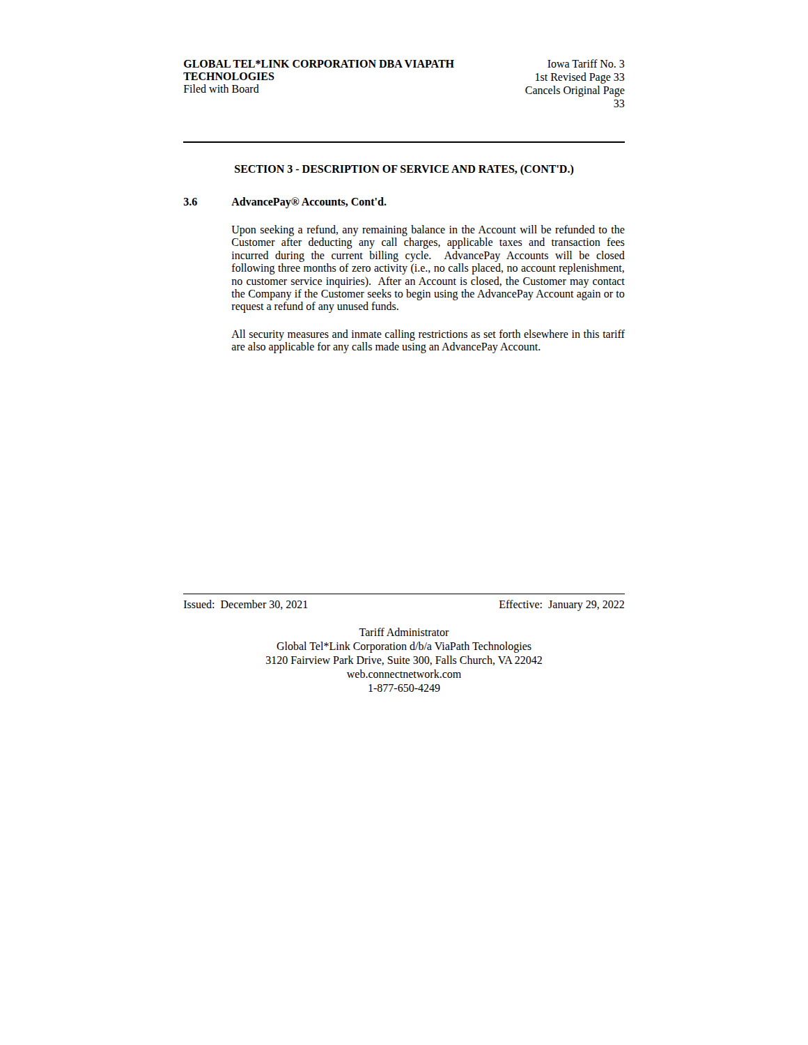GLOBAL TEL*LINK CORPORATION DBA VIAPATH TECHNOLOGIES
Filed with Board
Iowa Tariff No. 3
1st Revised Page 33
Cancels Original Page 33
SECTION 3 - DESCRIPTION OF SERVICE AND RATES, (CONT'D.)
3.6
AdvancePay® Accounts, Cont'd.
Upon seeking a refund, any remaining balance in the Account will be refunded to the Customer after deducting any call charges, applicable taxes and transaction fees incurred during the current billing cycle. AdvancePay Accounts will be closed following three months of zero activity (i.e., no calls placed, no account replenishment, no customer service inquiries). After an Account is closed, the Customer may contact the Company if the Customer seeks to begin using the AdvancePay Account again or to request a refund of any unused funds.
All security measures and inmate calling restrictions as set forth elsewhere in this tariff are also applicable for any calls made using an AdvancePay Account.
Issued: December 30, 2021
Effective: January 29, 2022
Tariff Administrator
Global Tel*Link Corporation d/b/a ViaPath Technologies
3120 Fairview Park Drive, Suite 300, Falls Church, VA 22042
web.connectnetwork.com
1-877-650-4249